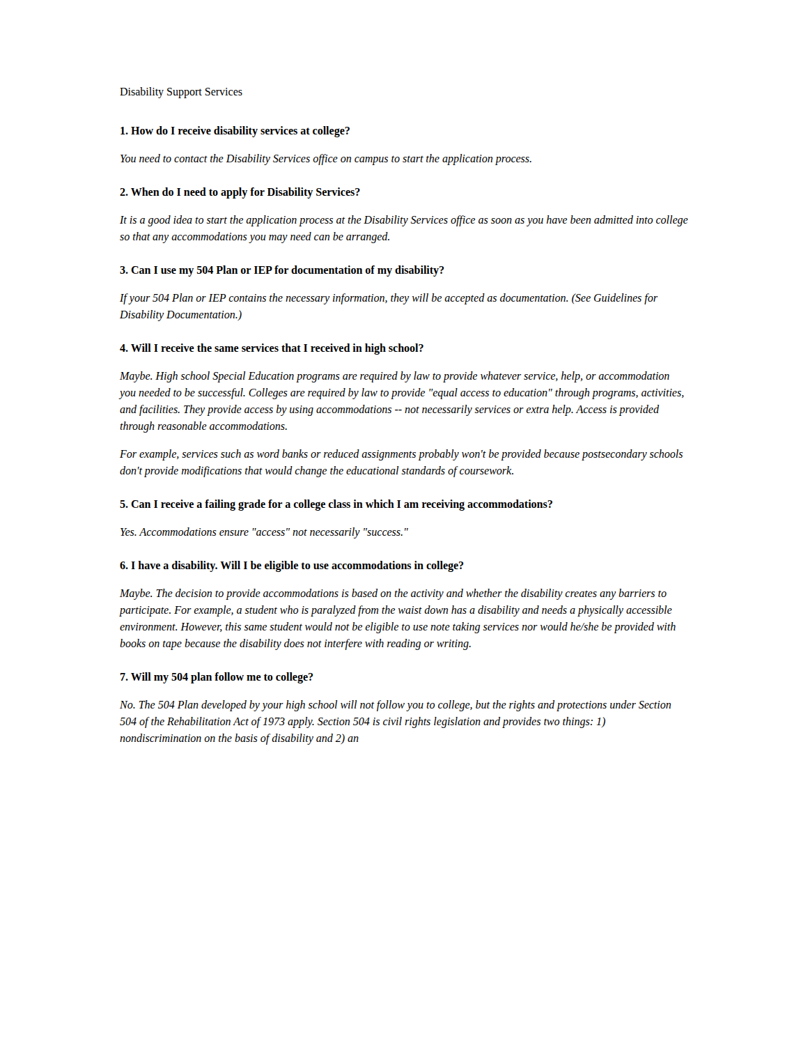Disability Support Services
1. How do I receive disability services at college?
You need to contact the Disability Services office on campus to start the application process.
2. When do I need to apply for Disability Services?
It is a good idea to start the application process at the Disability Services office as soon as you have been admitted into college so that any accommodations you may need can be arranged.
3. Can I use my 504 Plan or IEP for documentation of my disability?
If your 504 Plan or IEP contains the necessary information, they will be accepted as documentation. (See Guidelines for Disability Documentation.)
4. Will I receive the same services that I received in high school?
Maybe. High school Special Education programs are required by law to provide whatever service, help, or accommodation you needed to be successful. Colleges are required by law to provide "equal access to education" through programs, activities, and facilities. They provide access by using accommodations -- not necessarily services or extra help. Access is provided through reasonable accommodations.
For example, services such as word banks or reduced assignments probably won't be provided because postsecondary schools don't provide modifications that would change the educational standards of coursework.
5. Can I receive a failing grade for a college class in which I am receiving accommodations?
Yes. Accommodations ensure "access" not necessarily "success."
6. I have a disability. Will I be eligible to use accommodations in college?
Maybe. The decision to provide accommodations is based on the activity and whether the disability creates any barriers to participate. For example, a student who is paralyzed from the waist down has a disability and needs a physically accessible environment. However, this same student would not be eligible to use note taking services nor would he/she be provided with books on tape because the disability does not interfere with reading or writing.
7. Will my 504 plan follow me to college?
No. The 504 Plan developed by your high school will not follow you to college, but the rights and protections under Section 504 of the Rehabilitation Act of 1973 apply. Section 504 is civil rights legislation and provides two things: 1) nondiscrimination on the basis of disability and 2) an